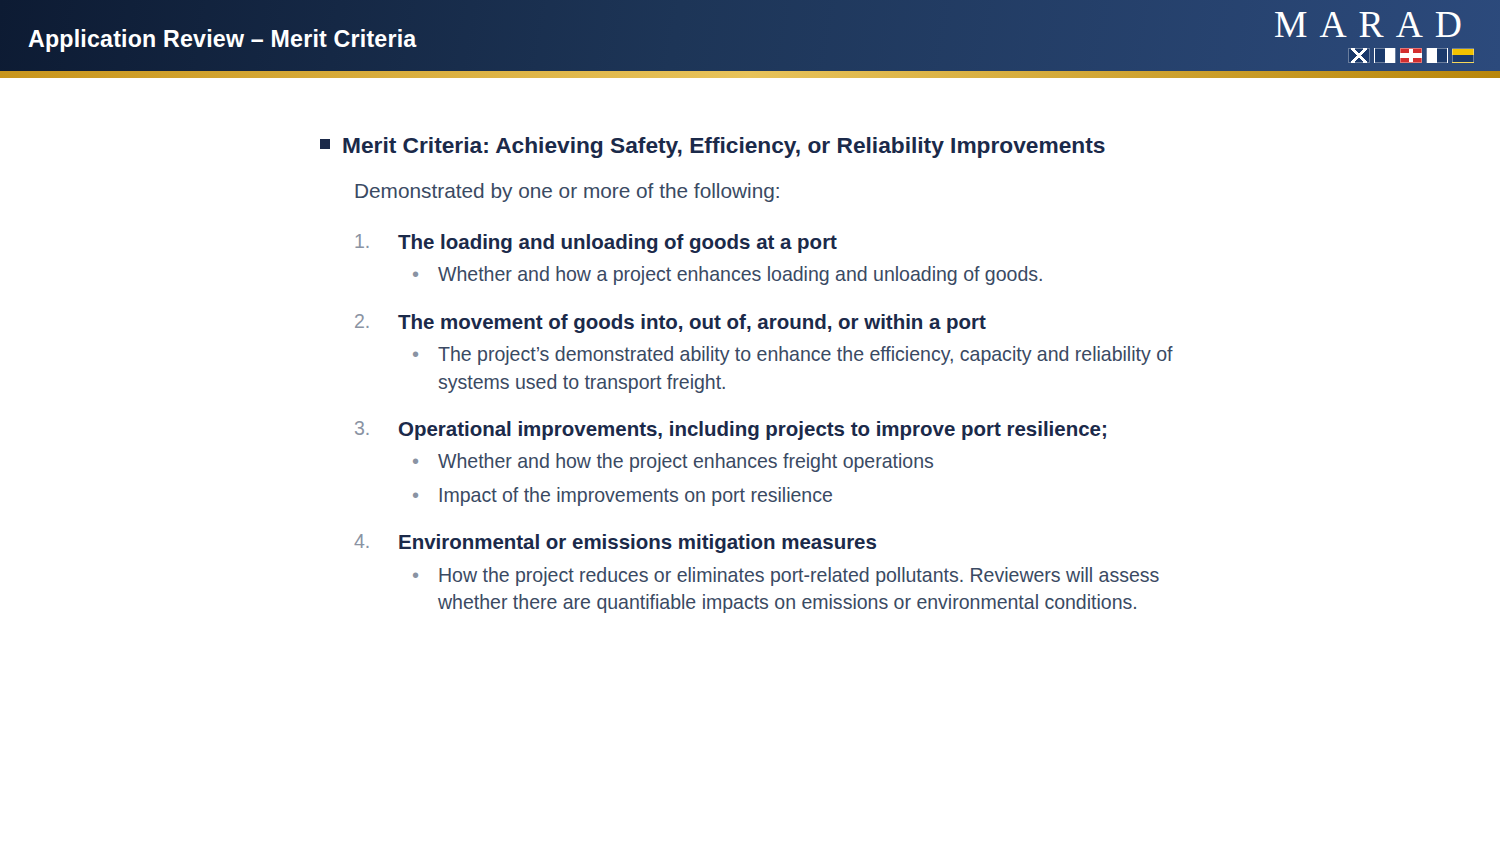Application Review – Merit Criteria
MARAD
Merit Criteria: Achieving Safety, Efficiency, or Reliability Improvements
Demonstrated by one or more of the following:
The loading and unloading of goods at a port
Whether and how a project enhances loading and unloading of goods.
The movement of goods into, out of, around, or within a port
The project’s demonstrated ability to enhance the efficiency, capacity and reliability of systems used to transport freight.
Operational improvements, including projects to improve port resilience;
Whether and how the project enhances freight operations
Impact of the improvements on port resilience
Environmental or emissions mitigation measures
How the project reduces or eliminates port-related pollutants. Reviewers will assess whether there are quantifiable impacts on emissions or environmental conditions.